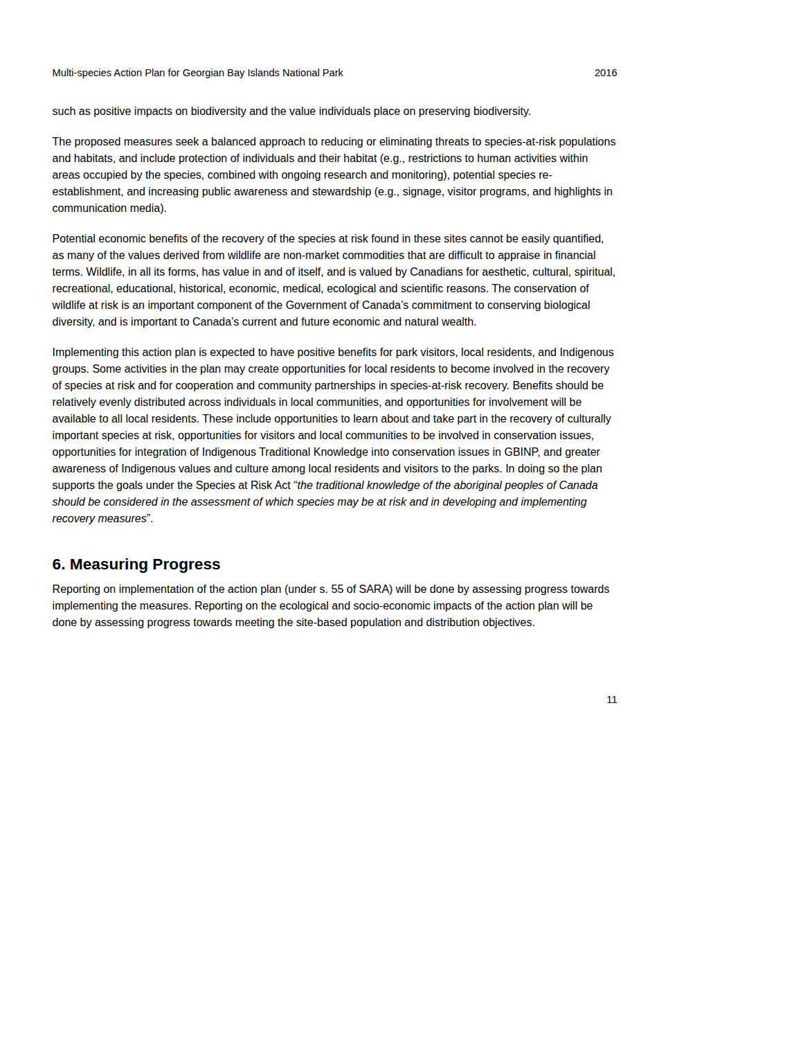Multi-species Action Plan for Georgian Bay Islands National Park 2016
such as positive impacts on biodiversity and the value individuals place on preserving biodiversity.
The proposed measures seek a balanced approach to reducing or eliminating threats to species-at-risk populations and habitats, and include protection of individuals and their habitat (e.g., restrictions to human activities within areas occupied by the species, combined with ongoing research and monitoring), potential species re-establishment, and increasing public awareness and stewardship (e.g., signage, visitor programs, and highlights in communication media).
Potential economic benefits of the recovery of the species at risk found in these sites cannot be easily quantified, as many of the values derived from wildlife are non-market commodities that are difficult to appraise in financial terms. Wildlife, in all its forms, has value in and of itself, and is valued by Canadians for aesthetic, cultural, spiritual, recreational, educational, historical, economic, medical, ecological and scientific reasons. The conservation of wildlife at risk is an important component of the Government of Canada’s commitment to conserving biological diversity, and is important to Canada’s current and future economic and natural wealth.
Implementing this action plan is expected to have positive benefits for park visitors, local residents, and Indigenous groups. Some activities in the plan may create opportunities for local residents to become involved in the recovery of species at risk and for cooperation and community partnerships in species-at-risk recovery. Benefits should be relatively evenly distributed across individuals in local communities, and opportunities for involvement will be available to all local residents. These include opportunities to learn about and take part in the recovery of culturally important species at risk, opportunities for visitors and local communities to be involved in conservation issues, opportunities for integration of Indigenous Traditional Knowledge into conservation issues in GBINP, and greater awareness of Indigenous values and culture among local residents and visitors to the parks. In doing so the plan supports the goals under the Species at Risk Act “the traditional knowledge of the aboriginal peoples of Canada should be considered in the assessment of which species may be at risk and in developing and implementing recovery measures”.
6. Measuring Progress
Reporting on implementation of the action plan (under s. 55 of SARA) will be done by assessing progress towards implementing the measures. Reporting on the ecological and socio-economic impacts of the action plan will be done by assessing progress towards meeting the site-based population and distribution objectives.
11